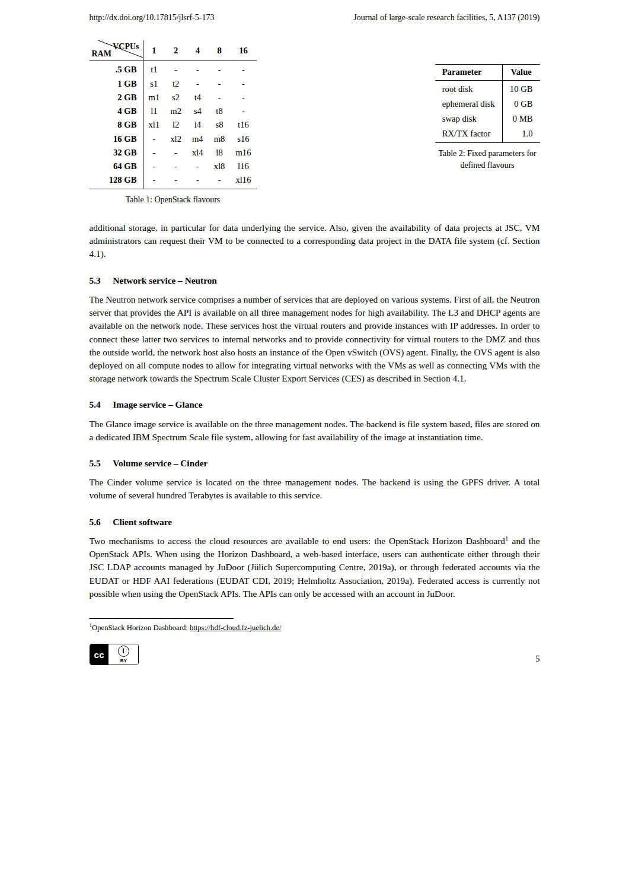http://dx.doi.org/10.17815/jlsrf-5-173 Journal of large-scale research facilities, 5, A137 (2019)
Table 1: OpenStack flavours
| VCPUs RAM | 1 | 2 | 4 | 8 | 16 |
| --- | --- | --- | --- | --- | --- |
| .5 GB | t1 | - | - | - | - |
| 1 GB | s1 | t2 | - | - | - |
| 2 GB | m1 | s2 | t4 | - | - |
| 4 GB | l1 | m2 | s4 | t8 | - |
| 8 GB | xl1 | l2 | l4 | s8 | t16 |
| 16 GB | - | xl2 | m4 | m8 | s16 |
| 32 GB | - | - | xl4 | l8 | m16 |
| 64 GB | - | - | - | xl8 | l16 |
| 128 GB | - | - | - | - | xl16 |
Table 2: Fixed parameters for defined flavours
| Parameter | Value |
| --- | --- |
| root disk | 10 GB |
| ephemeral disk | 0 GB |
| swap disk | 0 MB |
| RX/TX factor | 1.0 |
additional storage, in particular for data underlying the service. Also, given the availability of data projects at JSC, VM administrators can request their VM to be connected to a corresponding data project in the DATA file system (cf. Section 4.1).
5.3 Network service – Neutron
The Neutron network service comprises a number of services that are deployed on various systems. First of all, the Neutron server that provides the API is available on all three management nodes for high availability. The L3 and DHCP agents are available on the network node. These services host the virtual routers and provide instances with IP addresses. In order to connect these latter two services to internal networks and to provide connectivity for virtual routers to the DMZ and thus the outside world, the network host also hosts an instance of the Open vSwitch (OVS) agent. Finally, the OVS agent is also deployed on all compute nodes to allow for integrating virtual networks with the VMs as well as connecting VMs with the storage network towards the Spectrum Scale Cluster Export Services (CES) as described in Section 4.1.
5.4 Image service – Glance
The Glance image service is available on the three management nodes. The backend is file system based, files are stored on a dedicated IBM Spectrum Scale file system, allowing for fast availability of the image at instantiation time.
5.5 Volume service – Cinder
The Cinder volume service is located on the three management nodes. The backend is using the GPFS driver. A total volume of several hundred Terabytes is available to this service.
5.6 Client software
Two mechanisms to access the cloud resources are available to end users: the OpenStack Horizon Dashboard1 and the OpenStack APIs. When using the Horizon Dashboard, a web-based interface, users can authenticate either through their JSC LDAP accounts managed by JuDoor (Jülich Supercomputing Centre, 2019a), or through federated accounts via the EUDAT or HDF AAI federations (EUDAT CDI, 2019; Helmholtz Association, 2019a). Federated access is currently not possible when using the OpenStack APIs. The APIs can only be accessed with an account in JuDoor.
1OpenStack Horizon Dashboard: https://hdf-cloud.fz-juelich.de/
cc i BY
5